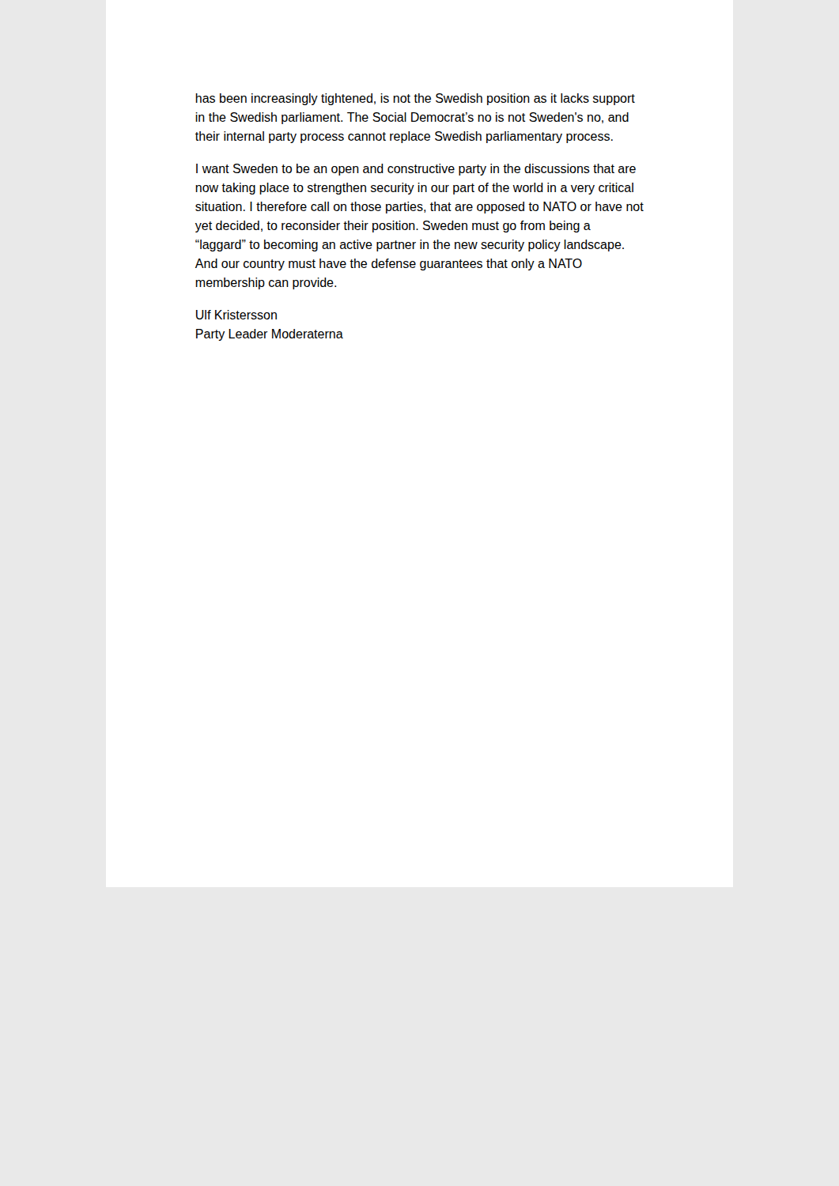has been increasingly tightened, is not the Swedish position as it lacks support in the Swedish parliament. The Social Democrat’s no is not Sweden's no, and their internal party process cannot replace Swedish parliamentary process.
I want Sweden to be an open and constructive party in the discussions that are now taking place to strengthen security in our part of the world in a very critical situation. I therefore call on those parties, that are opposed to NATO or have not yet decided, to reconsider their position. Sweden must go from being a “laggard” to becoming an active partner in the new security policy landscape. And our country must have the defense guarantees that only a NATO membership can provide.
Ulf Kristersson Party Leader Moderaterna